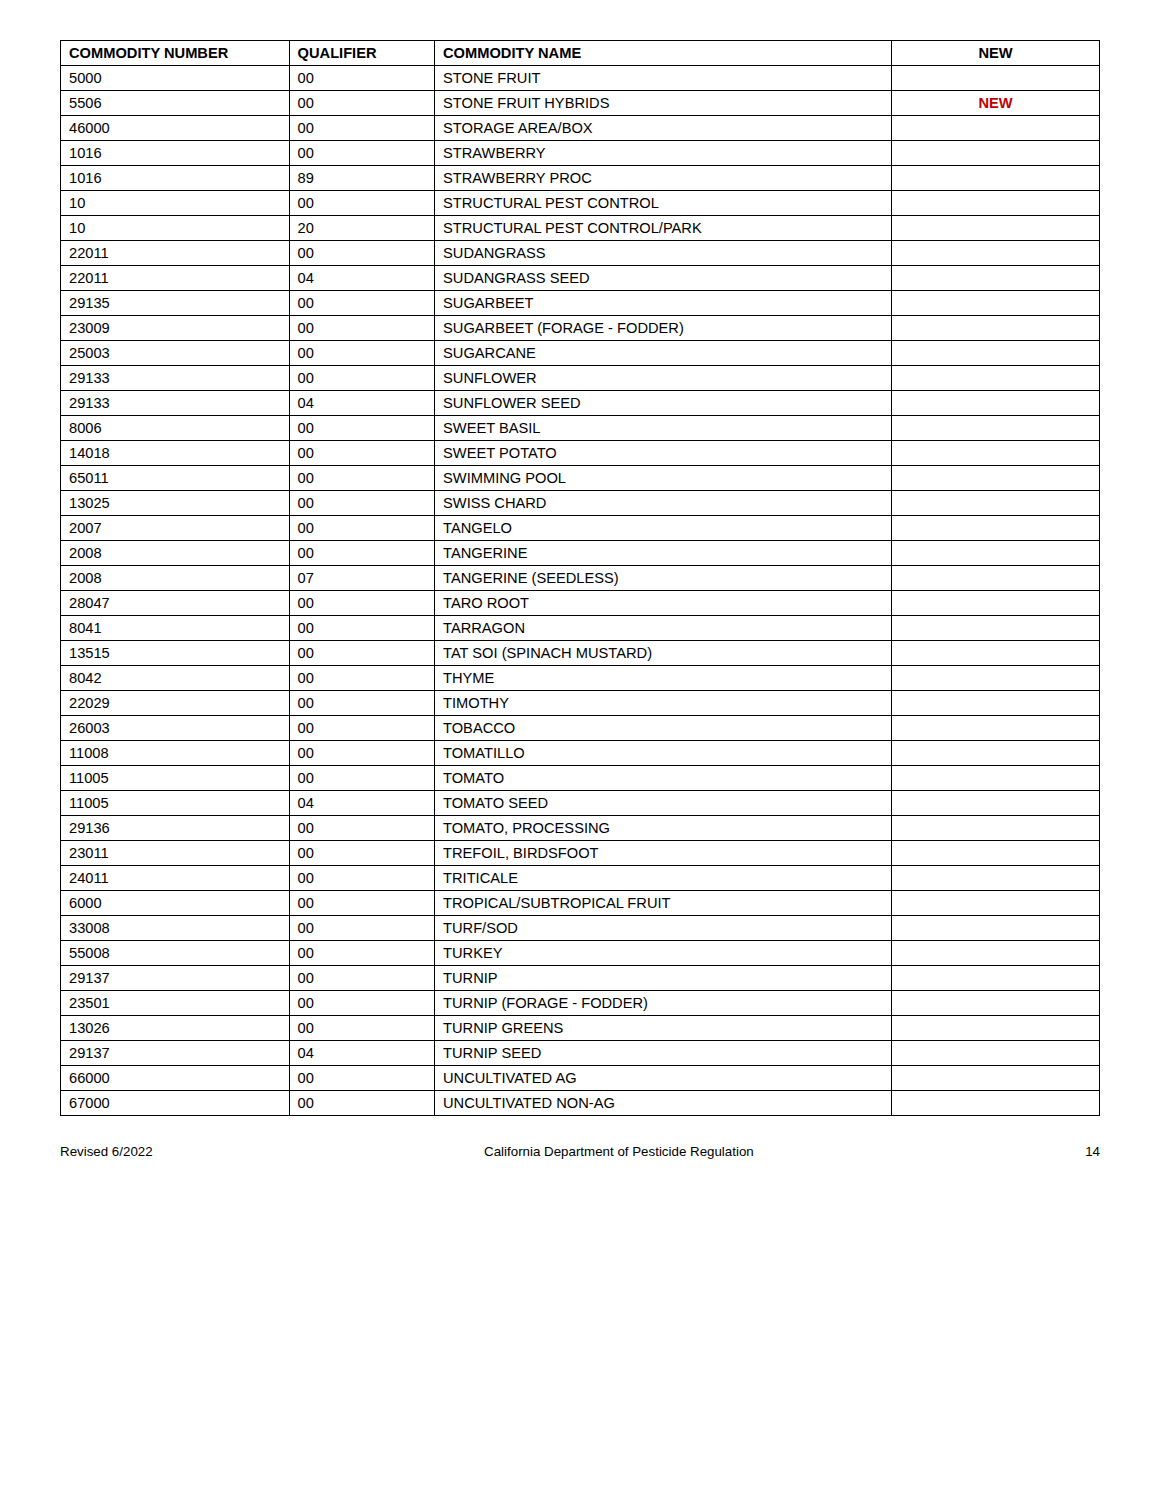| COMMODITY NUMBER | QUALIFIER | COMMODITY NAME | NEW |
| --- | --- | --- | --- |
| 5000 | 00 | STONE FRUIT | |
| 5506 | 00 | STONE FRUIT HYBRIDS | NEW |
| 46000 | 00 | STORAGE AREA/BOX | |
| 1016 | 00 | STRAWBERRY | |
| 1016 | 89 | STRAWBERRY PROC | |
| 10 | 00 | STRUCTURAL PEST CONTROL | |
| 10 | 20 | STRUCTURAL PEST CONTROL/PARK | |
| 22011 | 00 | SUDANGRASS | |
| 22011 | 04 | SUDANGRASS SEED | |
| 29135 | 00 | SUGARBEET | |
| 23009 | 00 | SUGARBEET (FORAGE - FODDER) | |
| 25003 | 00 | SUGARCANE | |
| 29133 | 00 | SUNFLOWER | |
| 29133 | 04 | SUNFLOWER SEED | |
| 8006 | 00 | SWEET BASIL | |
| 14018 | 00 | SWEET POTATO | |
| 65011 | 00 | SWIMMING POOL | |
| 13025 | 00 | SWISS CHARD | |
| 2007 | 00 | TANGELO | |
| 2008 | 00 | TANGERINE | |
| 2008 | 07 | TANGERINE (SEEDLESS) | |
| 28047 | 00 | TARO ROOT | |
| 8041 | 00 | TARRAGON | |
| 13515 | 00 | TAT SOI (SPINACH MUSTARD) | |
| 8042 | 00 | THYME | |
| 22029 | 00 | TIMOTHY | |
| 26003 | 00 | TOBACCO | |
| 11008 | 00 | TOMATILLO | |
| 11005 | 00 | TOMATO | |
| 11005 | 04 | TOMATO SEED | |
| 29136 | 00 | TOMATO, PROCESSING | |
| 23011 | 00 | TREFOIL, BIRDSFOOT | |
| 24011 | 00 | TRITICALE | |
| 6000 | 00 | TROPICAL/SUBTROPICAL FRUIT | |
| 33008 | 00 | TURF/SOD | |
| 55008 | 00 | TURKEY | |
| 29137 | 00 | TURNIP | |
| 23501 | 00 | TURNIP (FORAGE - FODDER) | |
| 13026 | 00 | TURNIP GREENS | |
| 29137 | 04 | TURNIP SEED | |
| 66000 | 00 | UNCULTIVATED AG | |
| 67000 | 00 | UNCULTIVATED NON-AG | |
Revised 6/2022
California Department of Pesticide Regulation
14